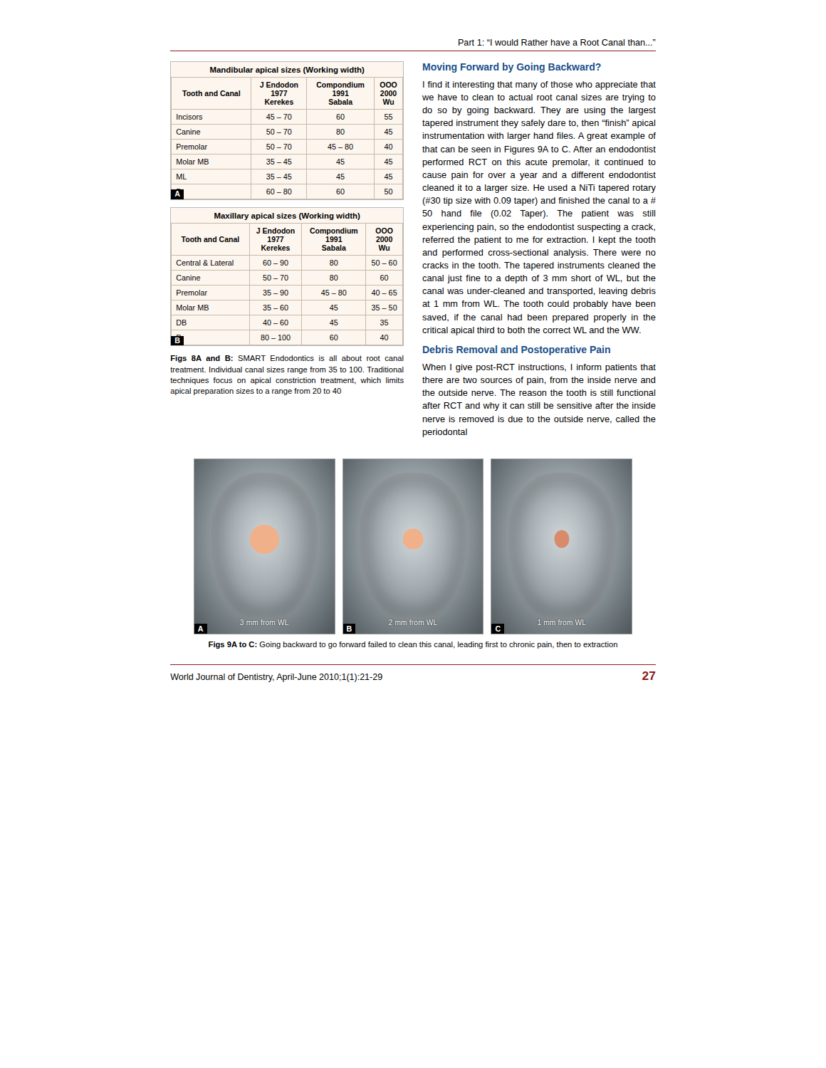Part 1: “I would Rather have a Root Canal than...”
Mandibular apical sizes (Working width)
| Tooth and Canal | J Endodon 1977 Kerekes | Compondium 1991 Sabala | OOO 2000 Wu |
| --- | --- | --- | --- |
| Incisors | 45 – 70 | 60 | 55 |
| Canine | 50 – 70 | 80 | 45 |
| Premolar | 50 – 70 | 45 – 80 | 40 |
| Molar MB | 35 – 45 | 45 | 45 |
| ML | 35 – 45 | 45 | 45 |
| D | 60 – 80 | 60 | 50 |
A
Maxillary apical sizes (Working width)
| Tooth and Canal | J Endodon 1977 Kerekes | Compondium 1991 Sabala | OOO 2000 Wu |
| --- | --- | --- | --- |
| Central & Lateral | 60 – 90 | 80 | 50 – 60 |
| Canine | 50 – 70 | 80 | 60 |
| Premolar | 35 – 90 | 45 – 80 | 40 – 65 |
| Molar MB | 35 – 60 | 45 | 35 – 50 |
| DB | 40 – 60 | 45 | 35 |
| P | 80 – 100 | 60 | 40 |
B
Figs 8A and B: SMART Endodontics is all about root canal treatment. Individual canal sizes range from 35 to 100. Traditional techniques focus on apical constriction treatment, which limits apical preparation sizes to a range from 20 to 40
Moving Forward by Going Backward?
I find it interesting that many of those who appreciate that we have to clean to actual root canal sizes are trying to do so by going backward. They are using the largest tapered instrument they safely dare to, then “finish” apical instrumentation with larger hand files. A great example of that can be seen in Figures 9A to C. After an endodontist performed RCT on this acute premolar, it continued to cause pain for over a year and a different endodontist cleaned it to a larger size. He used a NiTi tapered rotary (#30 tip size with 0.09 taper) and finished the canal to a # 50 hand file (0.02 Taper). The patient was still experiencing pain, so the endodontist suspecting a crack, referred the patient to me for extraction. I kept the tooth and performed cross-sectional analysis. There were no cracks in the tooth. The tapered instruments cleaned the canal just fine to a depth of 3 mm short of WL, but the canal was under-cleaned and transported, leaving debris at 1 mm from WL. The tooth could probably have been saved, if the canal had been prepared properly in the critical apical third to both the correct WL and the WW.
Debris Removal and Postoperative Pain
When I give post-RCT instructions, I inform patients that there are two sources of pain, from the inside nerve and the outside nerve. The reason the tooth is still functional after RCT and why it can still be sensitive after the inside nerve is removed is due to the outside nerve, called the periodontal
3 mm from WL
A
2 mm from WL
B
1 mm from WL
C
Figs 9A to C: Going backward to go forward failed to clean this canal, leading first to chronic pain, then to extraction
World Journal of Dentistry, April-June 2010;1(1):21-29
27